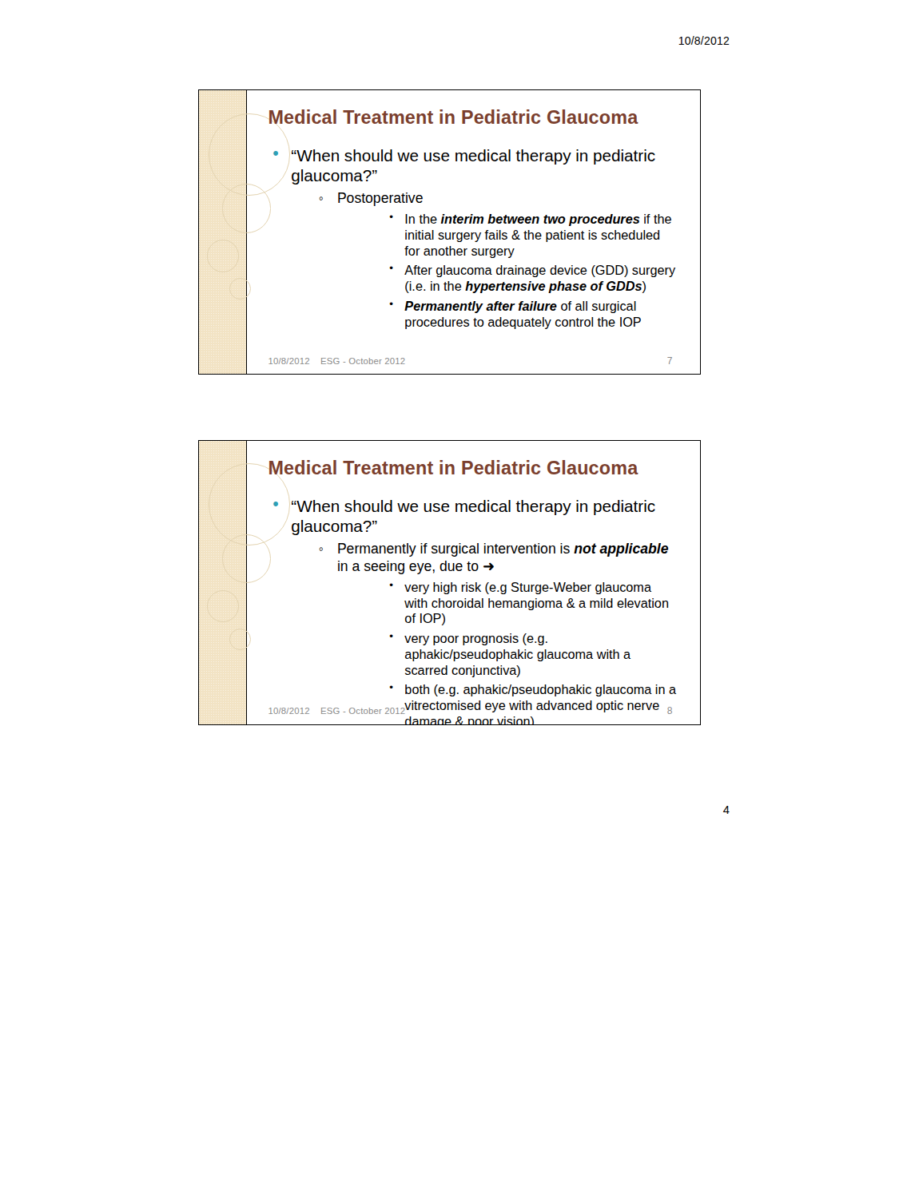10/8/2012
Medical Treatment in Pediatric Glaucoma
“When should we use medical therapy in pediatric glaucoma?”
Postoperative
In the interim between two procedures if the initial surgery fails & the patient is scheduled for another surgery
After glaucoma drainage device (GDD) surgery (i.e. in the hypertensive phase of GDDs)
Permanently after failure of all surgical procedures to adequately control the IOP
10/8/2012 ESG - October 2012 7
Medical Treatment in Pediatric Glaucoma
“When should we use medical therapy in pediatric glaucoma?”
Permanently if surgical intervention is not applicable in a seeing eye, due to ➜
very high risk (e.g Sturge-Weber glaucoma with choroidal hemangioma & a mild elevation of IOP)
very poor prognosis (e.g. aphakic/pseudophakic glaucoma with a scarred conjunctiva)
both (e.g. aphakic/pseudophakic glaucoma in a vitrectomised eye with advanced optic nerve damage & poor vision)
10/8/2012 ESG - October 2012 8
4